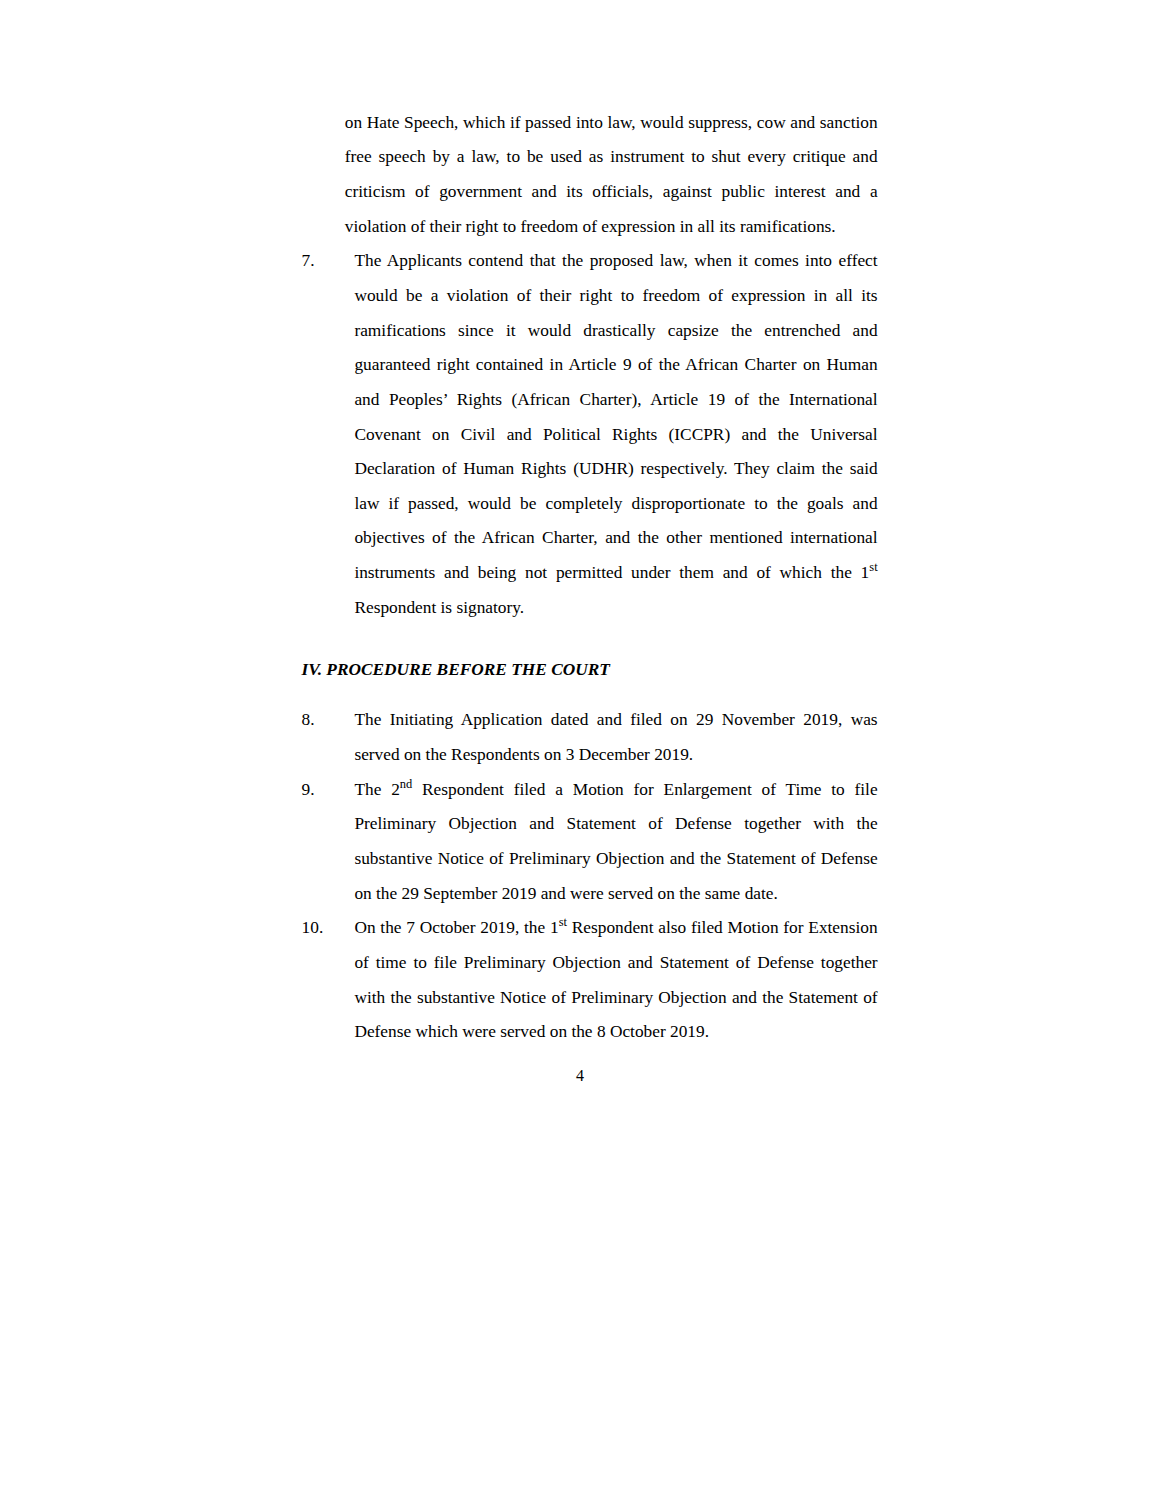on Hate Speech, which if passed into law, would suppress, cow and sanction free speech by a law, to be used as instrument to shut every critique and criticism of government and its officials, against public interest and a violation of their right to freedom of expression in all its ramifications.
7. The Applicants contend that the proposed law, when it comes into effect would be a violation of their right to freedom of expression in all its ramifications since it would drastically capsize the entrenched and guaranteed right contained in Article 9 of the African Charter on Human and Peoples’ Rights (African Charter), Article 19 of the International Covenant on Civil and Political Rights (ICCPR) and the Universal Declaration of Human Rights (UDHR) respectively. They claim the said law if passed, would be completely disproportionate to the goals and objectives of the African Charter, and the other mentioned international instruments and being not permitted under them and of which the 1st Respondent is signatory.
IV. PROCEDURE BEFORE THE COURT
8. The Initiating Application dated and filed on 29 November 2019, was served on the Respondents on 3 December 2019.
9. The 2nd Respondent filed a Motion for Enlargement of Time to file Preliminary Objection and Statement of Defense together with the substantive Notice of Preliminary Objection and the Statement of Defense on the 29 September 2019 and were served on the same date.
10. On the 7 October 2019, the 1st Respondent also filed Motion for Extension of time to file Preliminary Objection and Statement of Defense together with the substantive Notice of Preliminary Objection and the Statement of Defense which were served on the 8 October 2019.
4